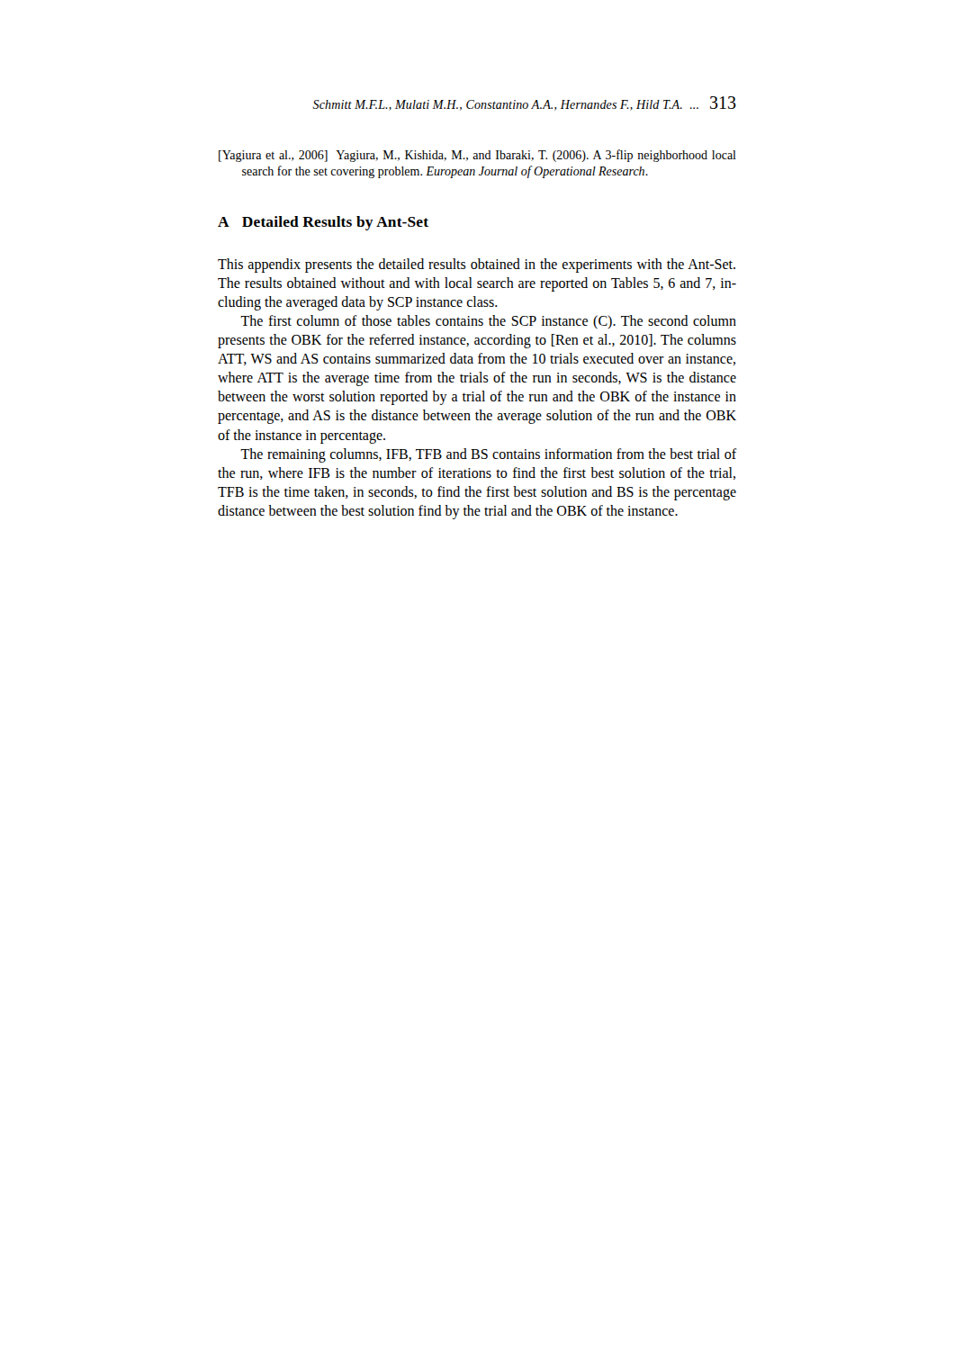Schmitt M.F.L., Mulati M.H., Constantino A.A., Hernandes F., Hild T.A. ... 313
[Yagiura et al., 2006] Yagiura, M., Kishida, M., and Ibaraki, T. (2006). A 3-flip neighborhood local search for the set covering problem. European Journal of Operational Research.
ADetailed Results by Ant-Set
This appendix presents the detailed results obtained in the experiments with the Ant-Set. The results obtained without and with local search are reported on Tables 5, 6 and 7, including the averaged data by SCP instance class.
The first column of those tables contains the SCP instance (C). The second column presents the OBK for the referred instance, according to [Ren et al., 2010]. The columns ATT, WS and AS contains summarized data from the 10 trials executed over an instance, where ATT is the average time from the trials of the run in seconds, WS is the distance between the worst solution reported by a trial of the run and the OBK of the instance in percentage, and AS is the distance between the average solution of the run and the OBK of the instance in percentage.
The remaining columns, IFB, TFB and BS contains information from the best trial of the run, where IFB is the number of iterations to find the first best solution of the trial, TFB is the time taken, in seconds, to find the first best solution and BS is the percentage distance between the best solution find by the trial and the OBK of the instance.